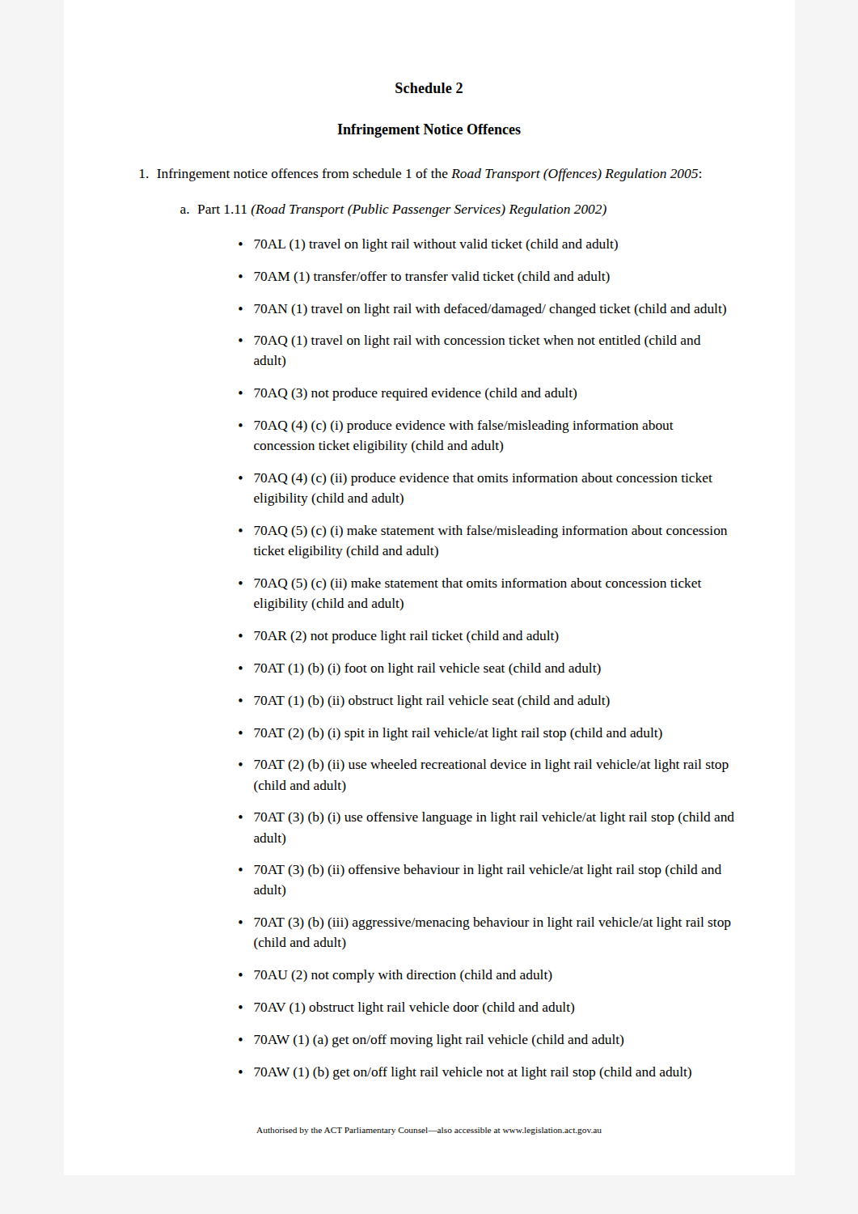Schedule 2
Infringement Notice Offences
Infringement notice offences from schedule 1 of the Road Transport (Offences) Regulation 2005:
Part 1.11 (Road Transport (Public Passenger Services) Regulation 2002)
70AL (1) travel on light rail without valid ticket (child and adult)
70AM (1) transfer/offer to transfer valid ticket (child and adult)
70AN (1) travel on light rail with defaced/damaged/ changed ticket (child and adult)
70AQ (1) travel on light rail with concession ticket when not entitled (child and adult)
70AQ (3) not produce required evidence (child and adult)
70AQ (4) (c) (i) produce evidence with false/misleading information about concession ticket eligibility (child and adult)
70AQ (4) (c) (ii) produce evidence that omits information about concession ticket eligibility (child and adult)
70AQ (5) (c) (i) make statement with false/misleading information about concession ticket eligibility (child and adult)
70AQ (5) (c) (ii) make statement that omits information about concession ticket eligibility (child and adult)
70AR (2) not produce light rail ticket (child and adult)
70AT (1) (b) (i) foot on light rail vehicle seat (child and adult)
70AT (1) (b) (ii) obstruct light rail vehicle seat (child and adult)
70AT (2) (b) (i) spit in light rail vehicle/at light rail stop (child and adult)
70AT (2) (b) (ii) use wheeled recreational device in light rail vehicle/at light rail stop (child and adult)
70AT (3) (b) (i) use offensive language in light rail vehicle/at light rail stop (child and adult)
70AT (3) (b) (ii) offensive behaviour in light rail vehicle/at light rail stop (child and adult)
70AT (3) (b) (iii) aggressive/menacing behaviour in light rail vehicle/at light rail stop (child and adult)
70AU (2) not comply with direction (child and adult)
70AV (1) obstruct light rail vehicle door (child and adult)
70AW (1) (a) get on/off moving light rail vehicle (child and adult)
70AW (1) (b) get on/off light rail vehicle not at light rail stop (child and adult)
Authorised by the ACT Parliamentary Counsel—also accessible at www.legislation.act.gov.au